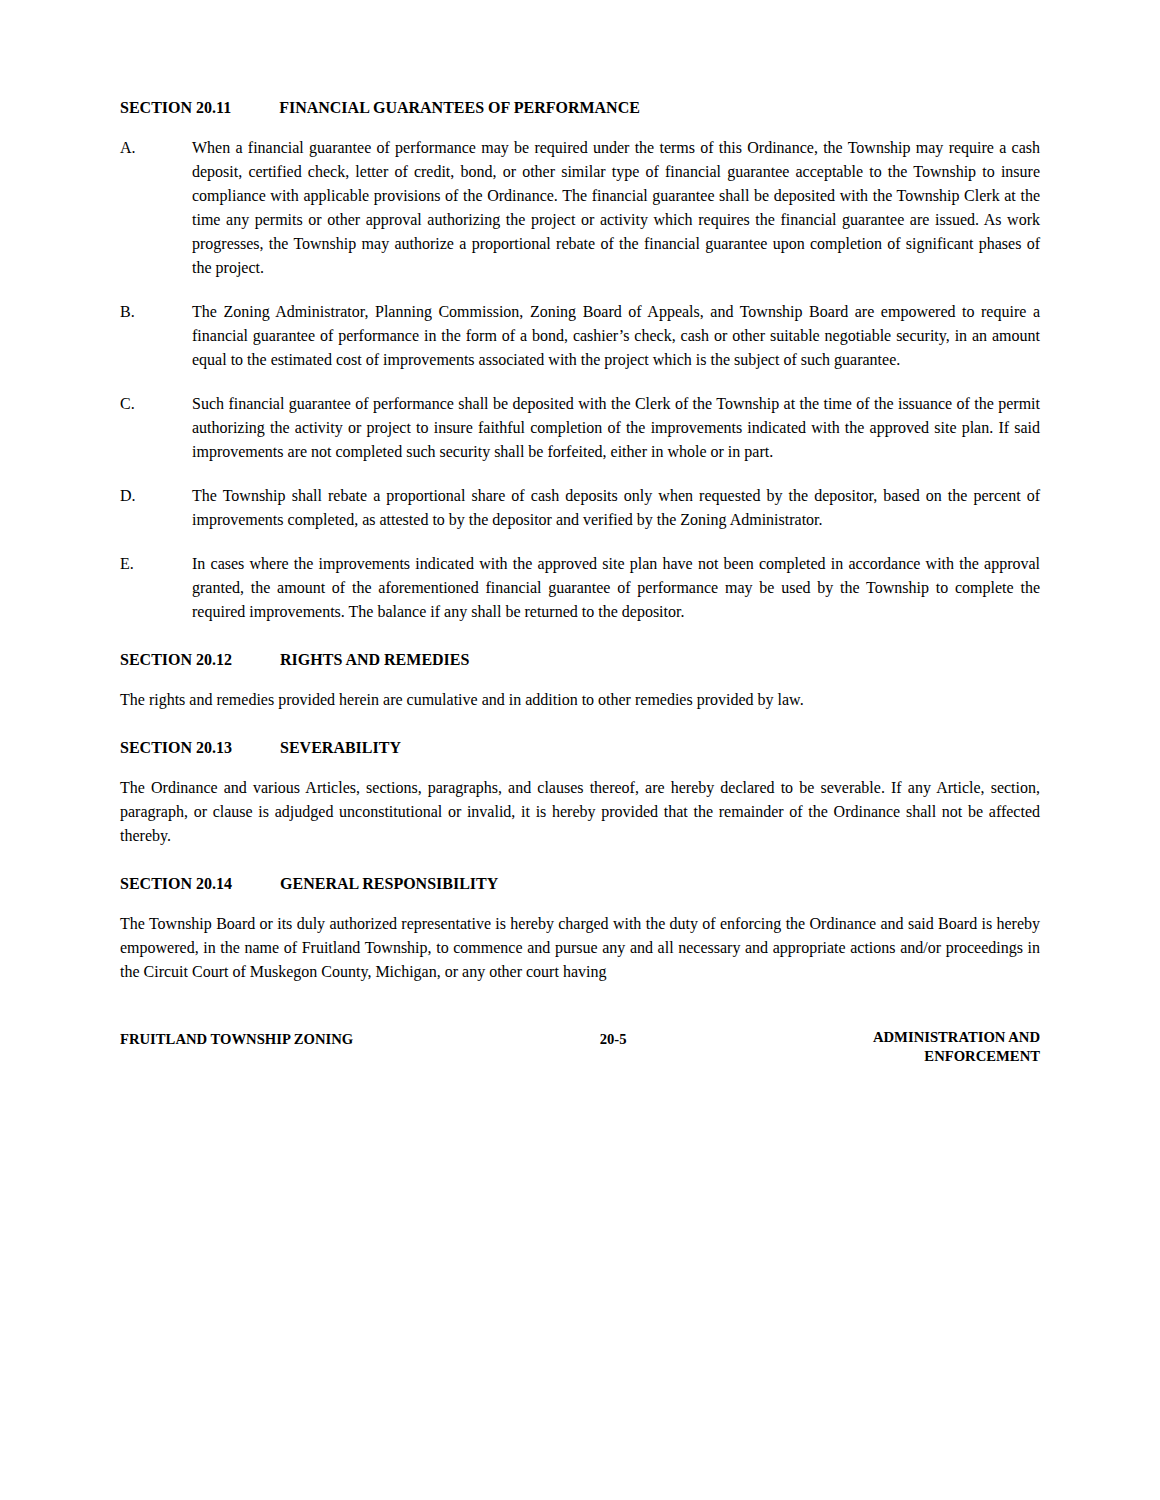SECTION 20.11 FINANCIAL GUARANTEES OF PERFORMANCE
A.
When a financial guarantee of performance may be required under the terms of this Ordinance, the Township may require a cash deposit, certified check, letter of credit, bond, or other similar type of financial guarantee acceptable to the Township to insure compliance with applicable provisions of the Ordinance. The financial guarantee shall be deposited with the Township Clerk at the time any permits or other approval authorizing the project or activity which requires the financial guarantee are issued. As work progresses, the Township may authorize a proportional rebate of the financial guarantee upon completion of significant phases of the project.
B.
The Zoning Administrator, Planning Commission, Zoning Board of Appeals, and Township Board are empowered to require a financial guarantee of performance in the form of a bond, cashier’s check, cash or other suitable negotiable security, in an amount equal to the estimated cost of improvements associated with the project which is the subject of such guarantee.
C.
Such financial guarantee of performance shall be deposited with the Clerk of the Township at the time of the issuance of the permit authorizing the activity or project to insure faithful completion of the improvements indicated with the approved site plan. If said improvements are not completed such security shall be forfeited, either in whole or in part.
D.
The Township shall rebate a proportional share of cash deposits only when requested by the depositor, based on the percent of improvements completed, as attested to by the depositor and verified by the Zoning Administrator.
E.
In cases where the improvements indicated with the approved site plan have not been completed in accordance with the approval granted, the amount of the aforementioned financial guarantee of performance may be used by the Township to complete the required improvements. The balance if any shall be returned to the depositor.
SECTION 20.12 RIGHTS AND REMEDIES
The rights and remedies provided herein are cumulative and in addition to other remedies provided by law.
SECTION 20.13 SEVERABILITY
The Ordinance and various Articles, sections, paragraphs, and clauses thereof, are hereby declared to be severable. If any Article, section, paragraph, or clause is adjudged unconstitutional or invalid, it is hereby provided that the remainder of the Ordinance shall not be affected thereby.
SECTION 20.14 GENERAL RESPONSIBILITY
The Township Board or its duly authorized representative is hereby charged with the duty of enforcing the Ordinance and said Board is hereby empowered, in the name of Fruitland Township, to commence and pursue any and all necessary and appropriate actions and/or proceedings in the Circuit Court of Muskegon County, Michigan, or any other court having
FRUITLAND TOWNSHIP ZONING
20-5
ADMINISTRATION AND
ENFORCEMENT